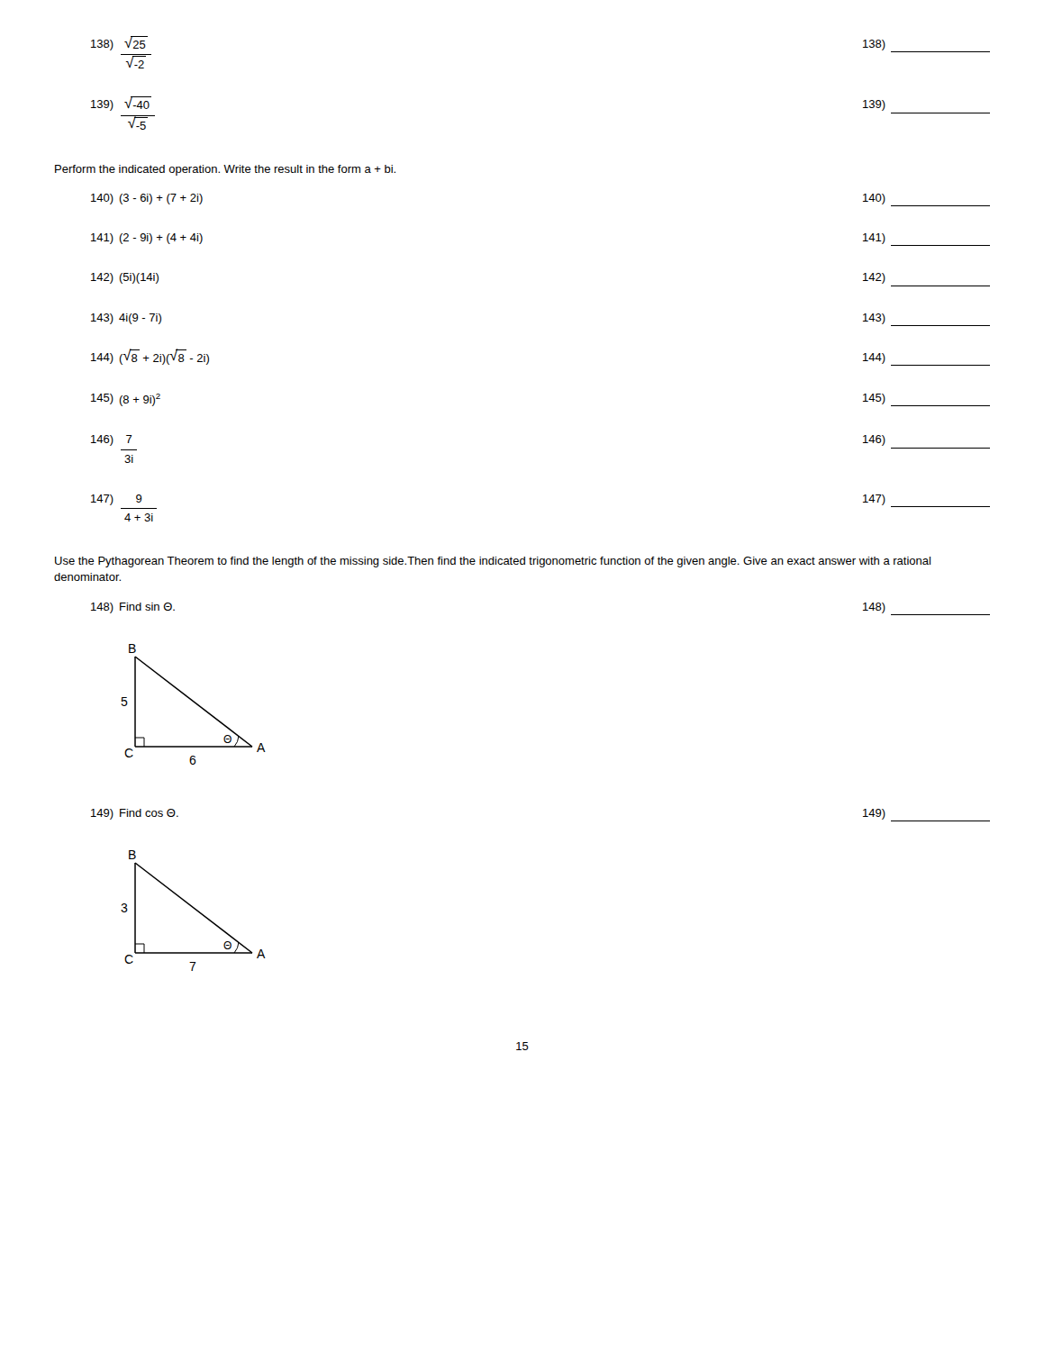138) 25 -2
138)
139) -40 -5
139)
Perform the indicated operation. Write the result in the form a + bi.
140) (3 - 6i) + (7 + 2i)
140)
141) (2 - 9i) + (4 + 4i)
141)
142) (5i)(14i)
142)
143) 4i(9 - 7i)
143)
144) (8 + 2i)(8 - 2i)
144)
145) (8 + 9i)2
145)
146) 7 3i
146)
147) 9 4 + 3i
147)
Use the Pythagorean Theorem to find the length of the missing side.Then find the indicated trigonometric function of the given angle. Give an exact answer with a rational denominator.
148) Find sin Θ.
148)
B C A 5 6 Θ
149) Find cos Θ.
149)
B C A 3 7 Θ
15